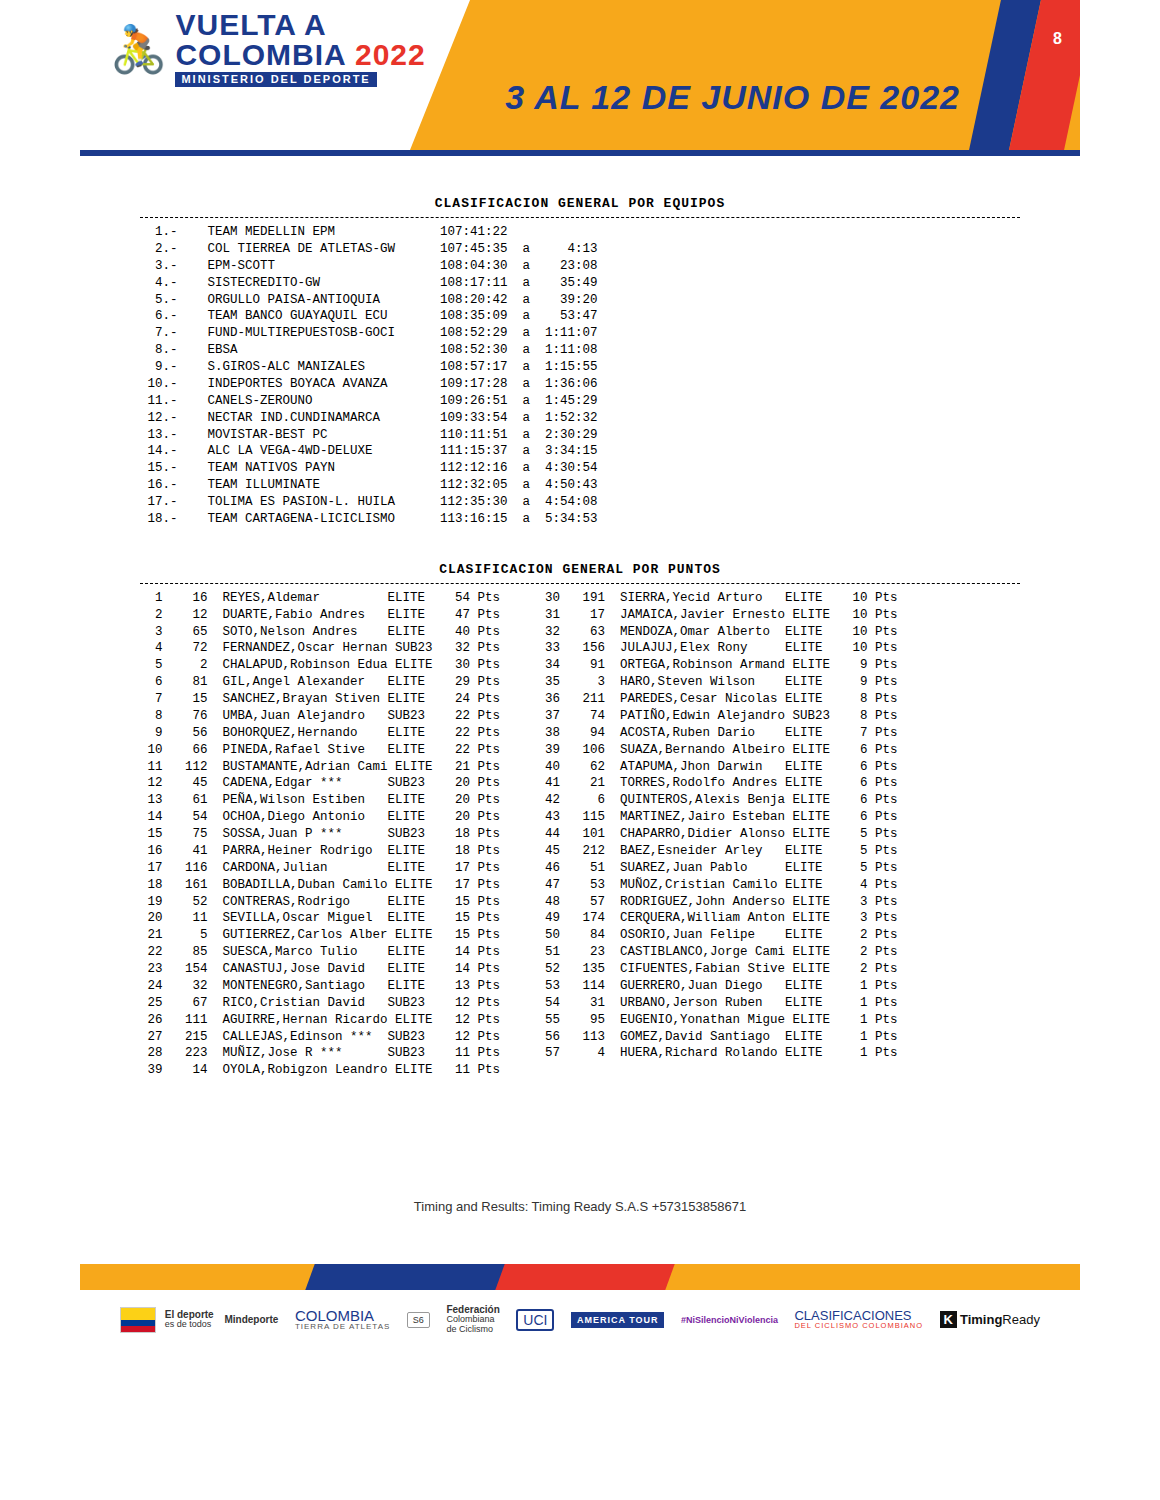🚴 VUELTA A
COLOMBIA 2022
MINISTERIO DEL DEPORTE
3 AL 12 DE JUNIO DE 2022
8
CLASIFICACION GENERAL POR EQUIPOS
  1.-    TEAM MEDELLIN EPM              107:41:22
  2.-    COL TIERREA DE ATLETAS-GW      107:45:35  a     4:13
  3.-    EPM-SCOTT                      108:04:30  a    23:08
  4.-    SISTECREDITO-GW                108:17:11  a    35:49
  5.-    ORGULLO PAISA-ANTIOQUIA        108:20:42  a    39:20
  6.-    TEAM BANCO GUAYAQUIL ECU       108:35:09  a    53:47
  7.-    FUND-MULTIREPUESTOSB-GOCI      108:52:29  a  1:11:07
  8.-    EBSA                           108:52:30  a  1:11:08
  9.-    S.GIROS-ALC MANIZALES          108:57:17  a  1:15:55
 10.-    INDEPORTES BOYACA AVANZA       109:17:28  a  1:36:06
 11.-    CANELS-ZEROUNO                 109:26:51  a  1:45:29
 12.-    NECTAR IND.CUNDINAMARCA        109:33:54  a  1:52:32
 13.-    MOVISTAR-BEST PC               110:11:51  a  2:30:29
 14.-    ALC LA VEGA-4WD-DELUXE         111:15:37  a  3:34:15
 15.-    TEAM NATIVOS PAYN              112:12:16  a  4:30:54
 16.-    TEAM ILLUMINATE                112:32:05  a  4:50:43
 17.-    TOLIMA ES PASION-L. HUILA      112:35:30  a  4:54:08
 18.-    TEAM CARTAGENA-LICICLISMO      113:16:15  a  5:34:53
CLASIFICACION GENERAL POR PUNTOS
  1    16  REYES,Aldemar         ELITE    54 Pts      30   191  SIERRA,Yecid Arturo   ELITE    10 Pts
  2    12  DUARTE,Fabio Andres   ELITE    47 Pts      31    17  JAMAICA,Javier Ernesto ELITE   10 Pts
  3    65  SOTO,Nelson Andres    ELITE    40 Pts      32    63  MENDOZA,Omar Alberto  ELITE    10 Pts
  4    72  FERNANDEZ,Oscar Hernan SUB23   32 Pts      33   156  JULAJUJ,Elex Rony     ELITE    10 Pts
  5     2  CHALAPUD,Robinson Edua ELITE   30 Pts      34    91  ORTEGA,Robinson Armand ELITE    9 Pts
  6    81  GIL,Angel Alexander   ELITE    29 Pts      35     3  HARO,Steven Wilson    ELITE     9 Pts
  7    15  SANCHEZ,Brayan Stiven ELITE    24 Pts      36   211  PAREDES,Cesar Nicolas ELITE     8 Pts
  8    76  UMBA,Juan Alejandro   SUB23    22 Pts      37    74  PATIÑO,Edwin Alejandro SUB23    8 Pts
  9    56  BOHORQUEZ,Hernando    ELITE    22 Pts      38    94  ACOSTA,Ruben Dario    ELITE     7 Pts
 10    66  PINEDA,Rafael Stive   ELITE    22 Pts      39   106  SUAZA,Bernando Albeiro ELITE    6 Pts
 11   112  BUSTAMANTE,Adrian Cami ELITE   21 Pts      40    62  ATAPUMA,Jhon Darwin   ELITE     6 Pts
 12    45  CADENA,Edgar ***      SUB23    20 Pts      41    21  TORRES,Rodolfo Andres ELITE     6 Pts
 13    61  PEÑA,Wilson Estiben   ELITE    20 Pts      42     6  QUINTEROS,Alexis Benja ELITE    6 Pts
 14    54  OCHOA,Diego Antonio   ELITE    20 Pts      43   115  MARTINEZ,Jairo Esteban ELITE    6 Pts
 15    75  SOSSA,Juan P ***      SUB23    18 Pts      44   101  CHAPARRO,Didier Alonso ELITE    5 Pts
 16    41  PARRA,Heiner Rodrigo  ELITE    18 Pts      45   212  BAEZ,Esneider Arley   ELITE     5 Pts
 17   116  CARDONA,Julian        ELITE    17 Pts      46    51  SUAREZ,Juan Pablo     ELITE     5 Pts
 18   161  BOBADILLA,Duban Camilo ELITE   17 Pts      47    53  MUÑOZ,Cristian Camilo ELITE     4 Pts
 19    52  CONTRERAS,Rodrigo     ELITE    15 Pts      48    57  RODRIGUEZ,John Anderso ELITE    3 Pts
 20    11  SEVILLA,Oscar Miguel  ELITE    15 Pts      49   174  CERQUERA,William Anton ELITE    3 Pts
 21     5  GUTIERREZ,Carlos Alber ELITE   15 Pts      50    84  OSORIO,Juan Felipe    ELITE     2 Pts
 22    85  SUESCA,Marco Tulio    ELITE    14 Pts      51    23  CASTIBLANCO,Jorge Cami ELITE    2 Pts
 23   154  CANASTUJ,Jose David   ELITE    14 Pts      52   135  CIFUENTES,Fabian Stive ELITE    2 Pts
 24    32  MONTENEGRO,Santiago   ELITE    13 Pts      53   114  GUERRERO,Juan Diego   ELITE     1 Pts
 25    67  RICO,Cristian David   SUB23    12 Pts      54    31  URBANO,Jerson Ruben   ELITE     1 Pts
 26   111  AGUIRRE,Hernan Ricardo ELITE   12 Pts      55    95  EUGENIO,Yonathan Migue ELITE    1 Pts
 27   215  CALLEJAS,Edinson ***  SUB23    12 Pts      56   113  GOMEZ,David Santiago  ELITE     1 Pts
 28   223  MUÑIZ,Jose R ***      SUB23    11 Pts      57     4  HUERA,Richard Rolando ELITE     1 Pts
 39    14  OYOLA,Robigzon Leandro ELITE   11 Pts
Timing and Results: Timing Ready S.A.S +573153858671
El deportees de todos Mindeporte
COLOMBIATIERRA DE ATLETAS
S6
Federación Colombiana
de Ciclismo
UCI
AMERICA TOUR
#NiSilencioNiViolencia
CLASIFICACIONESDEL CICLISMO COLOMBIANO
KTiming Ready